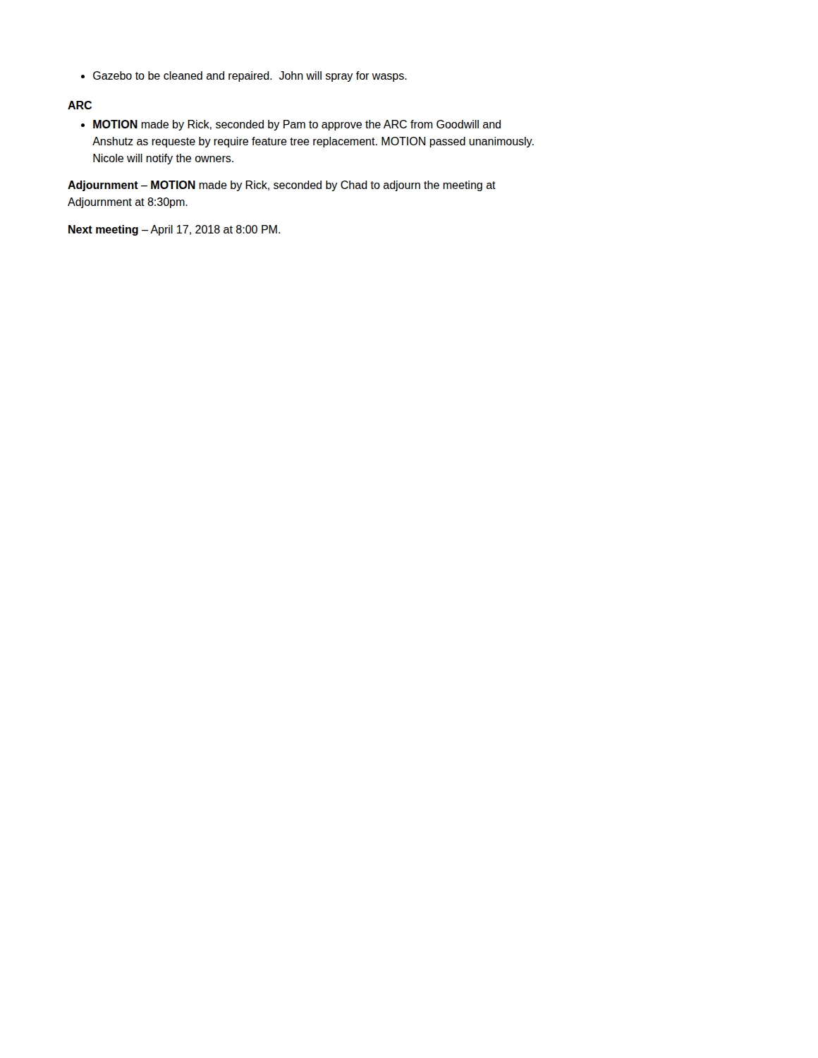Gazebo to be cleaned and repaired. John will spray for wasps.
ARC
MOTION made by Rick, seconded by Pam to approve the ARC from Goodwill and Anshutz as requeste by require feature tree replacement. MOTION passed unanimously. Nicole will notify the owners.
Adjournment – MOTION made by Rick, seconded by Chad to adjourn the meeting at Adjournment at 8:30pm.
Next meeting – April 17, 2018 at 8:00 PM.